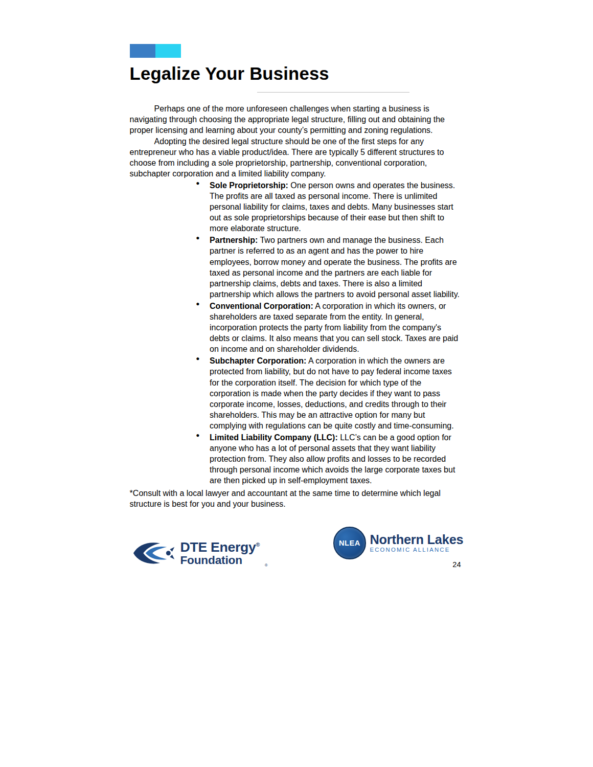Legalize Your Business
Perhaps one of the more unforeseen challenges when starting a business is navigating through choosing the appropriate legal structure, filling out and obtaining the proper licensing and learning about your county’s permitting and zoning regulations.
Adopting the desired legal structure should be one of the first steps for any entrepreneur who has a viable product/idea. There are typically 5 different structures to choose from including a sole proprietorship, partnership, conventional corporation, subchapter corporation and a limited liability company.
Sole Proprietorship: One person owns and operates the business. The profits are all taxed as personal income. There is unlimited personal liability for claims, taxes and debts. Many businesses start out as sole proprietorships because of their ease but then shift to more elaborate structure.
Partnership: Two partners own and manage the business. Each partner is referred to as an agent and has the power to hire employees, borrow money and operate the business. The profits are taxed as personal income and the partners are each liable for partnership claims, debts and taxes. There is also a limited partnership which allows the partners to avoid personal asset liability.
Conventional Corporation: A corporation in which its owners, or shareholders are taxed separate from the entity. In general, incorporation protects the party from liability from the company's debts or claims. It also means that you can sell stock. Taxes are paid on income and on shareholder dividends.
Subchapter Corporation: A corporation in which the owners are protected from liability, but do not have to pay federal income taxes for the corporation itself. The decision for which type of the corporation is made when the party decides if they want to pass corporate income, losses, deductions, and credits through to their shareholders. This may be an attractive option for many but complying with regulations can be quite costly and time-consuming.
Limited Liability Company (LLC): LLC’s can be a good option for anyone who has a lot of personal assets that they want liability protection from. They also allow profits and losses to be recorded through personal income which avoids the large corporate taxes but are then picked up in self-employment taxes.
*Consult with a local lawyer and accountant at the same time to determine which legal structure is best for you and your business.
DTE Energy®
Foundation
®
NLEA
Northern Lakes
ECONOMIC ALLIANCE
24